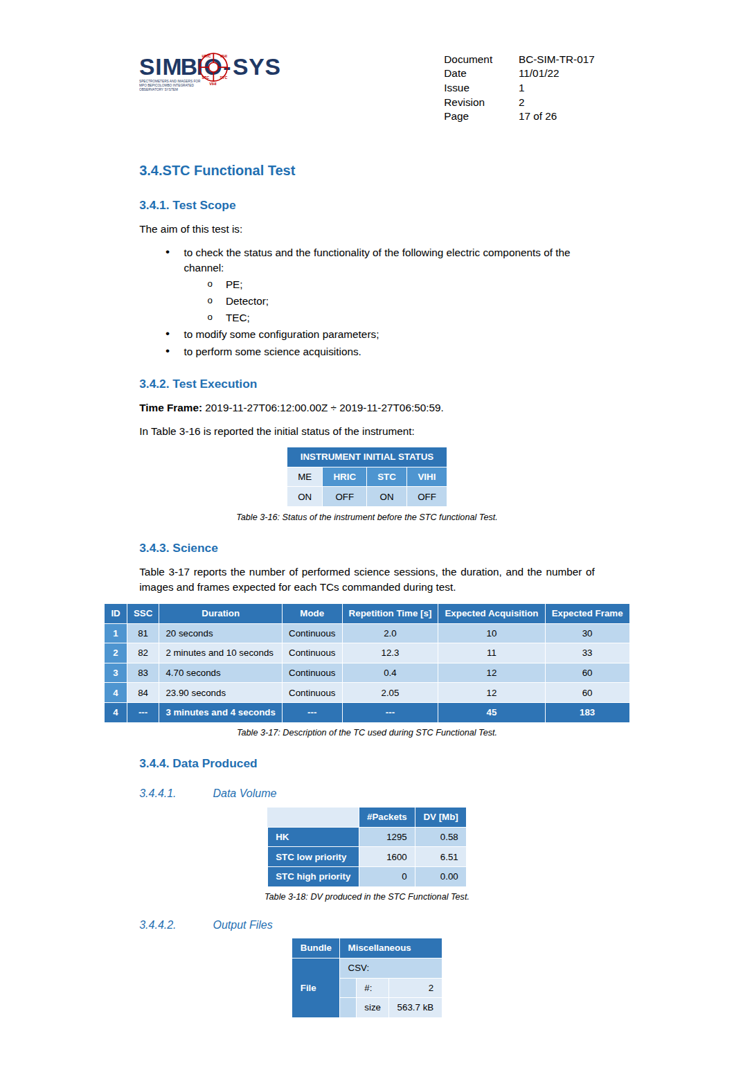SIM B I O - SYS HRIC VIHI STC STC VIHI SPECTROMETERS AND IMAGERS FOR MPO BEPICOLOMBO INTEGRATED OBSERVATORY SYSTEM
| Document | BC-SIM-TR-017 |
| Date | 11/01/22 |
| Issue | 1 |
| Revision | 2 |
| Page | 17 of 26 |
3.4.STC Functional Test
3.4.1. Test Scope
The aim of this test is:
to check the status and the functionality of the following electric components of the channel:
PE;
Detector;
TEC;
to modify some configuration parameters;
to perform some science acquisitions.
3.4.2. Test Execution
Time Frame: 2019-11-27T06:12:00.00Z ÷ 2019-11-27T06:50:59.
In Table 3-16 is reported the initial status of the instrument:
| INSTRUMENT INITIAL STATUS |
| ME | HRIC | STC | VIHI |
| ON | OFF | ON | OFF |
Table 3-16: Status of the instrument before the STC functional Test.
3.4.3. Science
Table 3-17 reports the number of performed science sessions, the duration, and the number of images and frames expected for each TCs commanded during test.
| ID | SSC | Duration | Mode | Repetition Time [s] | Expected Acquisition | Expected Frame |
| --- | --- | --- | --- | --- | --- | --- |
| 1 | 81 | 20 seconds | Continuous | 2.0 | 10 | 30 |
| 2 | 82 | 2 minutes and 10 seconds | Continuous | 12.3 | 11 | 33 |
| 3 | 83 | 4.70 seconds | Continuous | 0.4 | 12 | 60 |
| 4 | 84 | 23.90 seconds | Continuous | 2.05 | 12 | 60 |
| 4 | --- | 3 minutes and 4 seconds | --- | --- | 45 | 183 |
Table 3-17: Description of the TC used during STC Functional Test.
3.4.4. Data Produced
3.4.4.1. Data Volume
| | #Packets | DV [Mb] |
| HK | 1295 | 0.58 |
| STC low priority | 1600 | 6.51 |
| STC high priority | 0 | 0.00 |
Table 3-18: DV produced in the STC Functional Test.
3.4.4.2. Output Files
| Bundle | Miscellaneous |
| File | CSV: |
| | #: | 2 |
| | size | 563.7 kB |